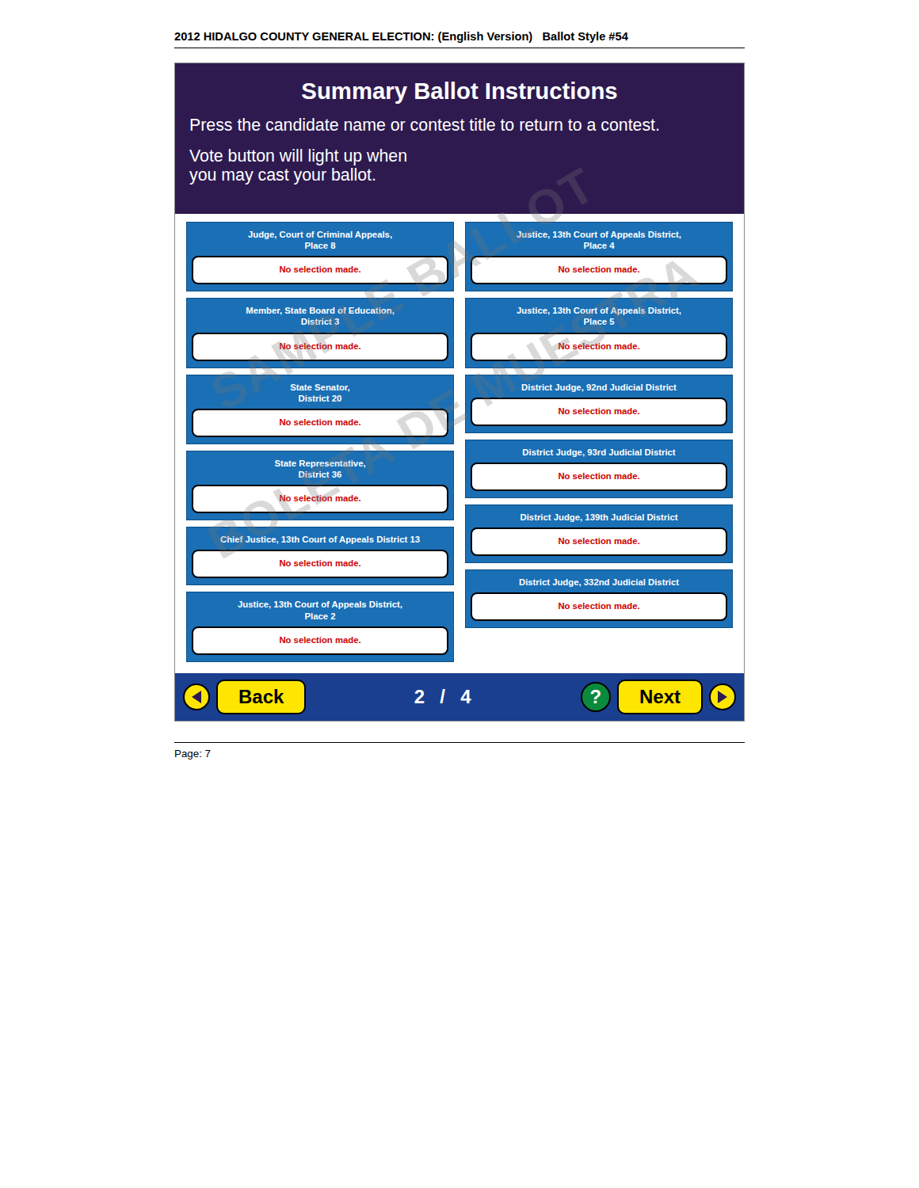2012 HIDALGO COUNTY GENERAL ELECTION: (English Version) Ballot Style #54
Summary Ballot Instructions
Press the candidate name or contest title to return to a contest.
Vote button will light up when
you may cast your ballot.
Judge, Court of Criminal Appeals,
Place 8
No selection made.
Member, State Board of Education,
District 3
No selection made.
State Senator,
District 20
No selection made.
State Representative,
District 36
No selection made.
Chief Justice, 13th Court of Appeals District 13
No selection made.
Justice, 13th Court of Appeals District,
Place 2
No selection made.
Justice, 13th Court of Appeals District,
Place 4
No selection made.
Justice, 13th Court of Appeals District,
Place 5
No selection made.
District Judge, 92nd Judicial District
No selection made.
District Judge, 93rd Judicial District
No selection made.
District Judge, 139th Judicial District
No selection made.
District Judge, 332nd Judicial District
No selection made.
Back
2 / 4
?
Next
SAMPLE BALLOT BOLETA DE MUESTRA
Page: 7